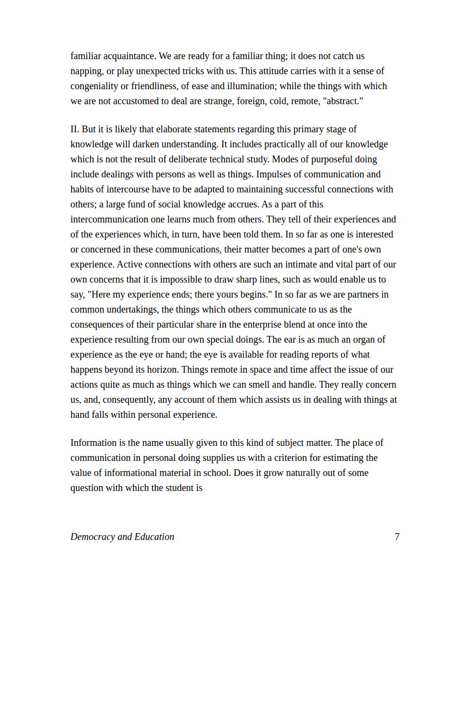familiar acquaintance. We are ready for a familiar thing; it does not catch us napping, or play unexpected tricks with us. This attitude carries with it a sense of congeniality or friendliness, of ease and illumination; while the things with which we are not accustomed to deal are strange, foreign, cold, remote, "abstract."
II. But it is likely that elaborate statements regarding this primary stage of knowledge will darken understanding. It includes practically all of our knowledge which is not the result of deliberate technical study. Modes of purposeful doing include dealings with persons as well as things. Impulses of communication and habits of intercourse have to be adapted to maintaining successful connections with others; a large fund of social knowledge accrues. As a part of this intercommunication one learns much from others. They tell of their experiences and of the experiences which, in turn, have been told them. In so far as one is interested or concerned in these communications, their matter becomes a part of one's own experience. Active connections with others are such an intimate and vital part of our own concerns that it is impossible to draw sharp lines, such as would enable us to say, "Here my experience ends; there yours begins." In so far as we are partners in common undertakings, the things which others communicate to us as the consequences of their particular share in the enterprise blend at once into the experience resulting from our own special doings. The ear is as much an organ of experience as the eye or hand; the eye is available for reading reports of what happens beyond its horizon. Things remote in space and time affect the issue of our actions quite as much as things which we can smell and handle. They really concern us, and, consequently, any account of them which assists us in dealing with things at hand falls within personal experience.
Information is the name usually given to this kind of subject matter. The place of communication in personal doing supplies us with a criterion for estimating the value of informational material in school. Does it grow naturally out of some question with which the student is
Democracy and Education 7